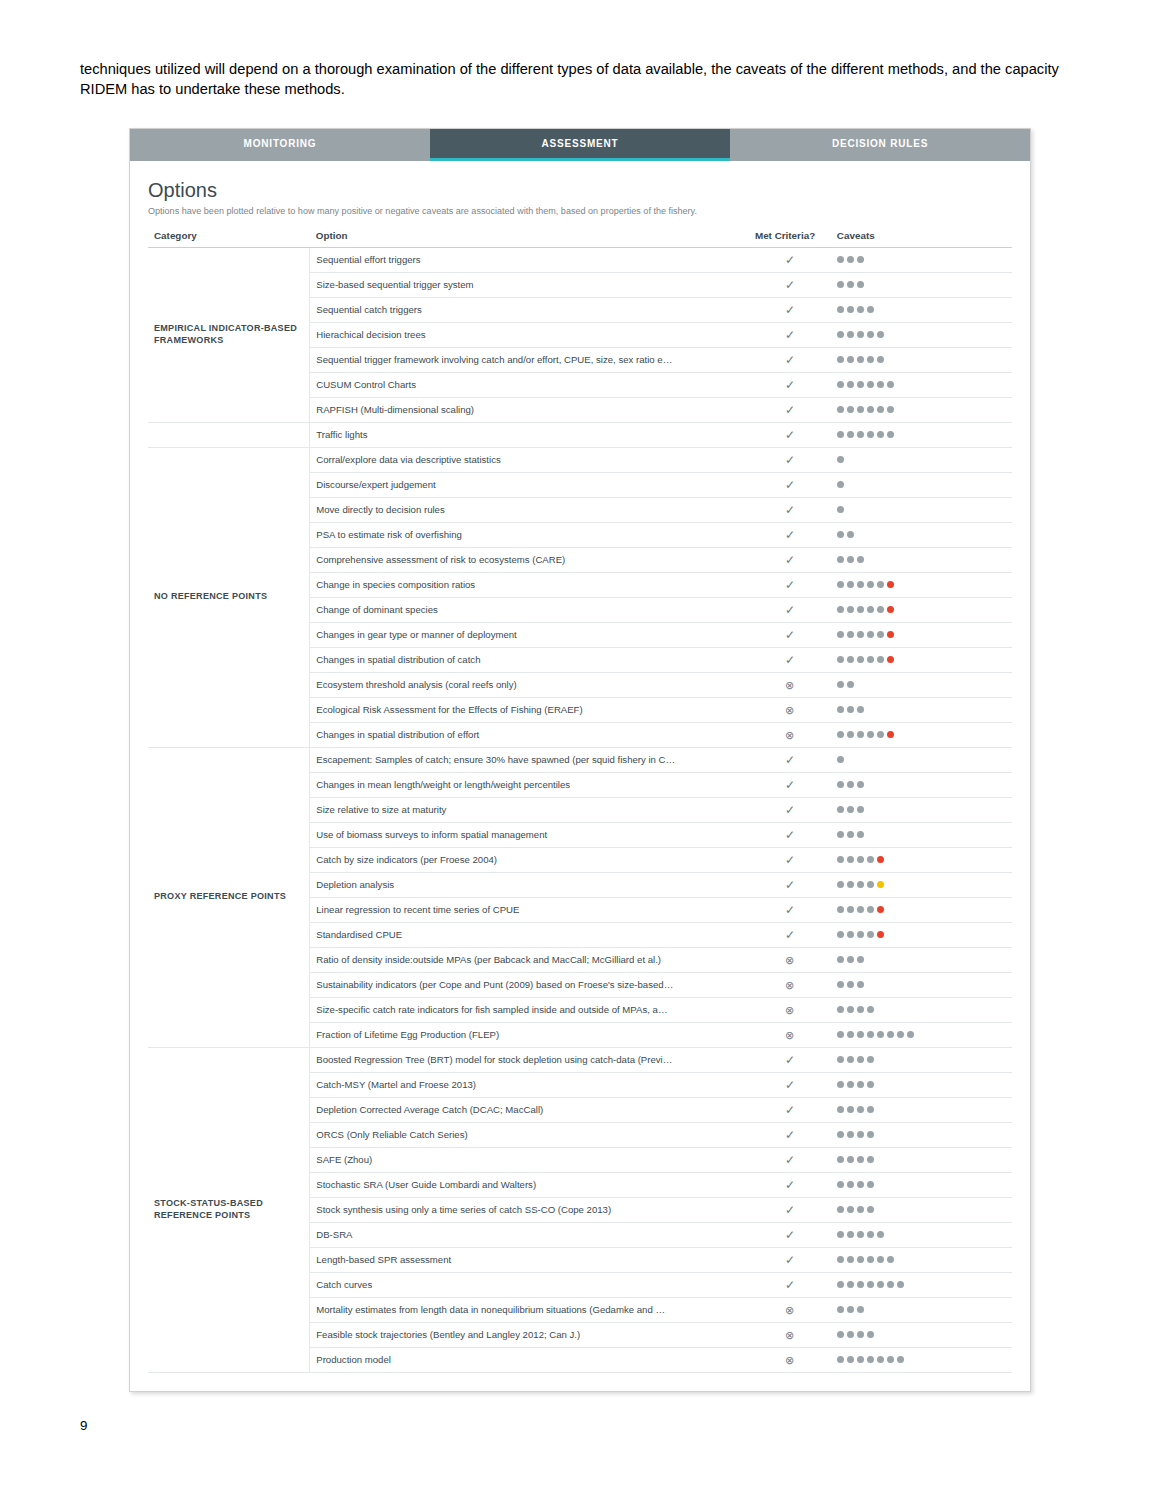techniques utilized will depend on a thorough examination of the different types of data available, the caveats of the different methods, and the capacity RIDEM has to undertake these methods.
MONITORING
ASSESSMENT
DECISION RULES
Options
Options have been plotted relative to how many positive or negative caveats are associated with them, based on properties of the fishery.
| Category | Option | Met Criteria? | Caveats |
| --- | --- | --- | --- |
| EMPIRICAL INDICATOR-BASED FRAMEWORKS | Sequential effort triggers | ✓ | |
| Size-based sequential trigger system | ✓ | |
| Sequential catch triggers | ✓ | |
| Hierachical decision trees | ✓ | |
| Sequential trigger framework involving catch and/or effort, CPUE, size, sex ratio e… | ✓ | |
| CUSUM Control Charts | ✓ | |
| RAPFISH (Multi-dimensional scaling) | ✓ | |
| | Traffic lights | ✓ | |
| NO REFERENCE POINTS | Corral/explore data via descriptive statistics | ✓ | |
| Discourse/expert judgement | ✓ | |
| Move directly to decision rules | ✓ | |
| PSA to estimate risk of overfishing | ✓ | |
| Comprehensive assessment of risk to ecosystems (CARE) | ✓ | |
| Change in species composition ratios | ✓ | |
| Change of dominant species | ✓ | |
| Changes in gear type or manner of deployment | ✓ | |
| Changes in spatial distribution of catch | ✓ | |
| Ecosystem threshold analysis (coral reefs only) | ⊗ | |
| Ecological Risk Assessment for the Effects of Fishing (ERAEF) | ⊗ | |
| Changes in spatial distribution of effort | ⊗ | |
| PROXY REFERENCE POINTS | Escapement: Samples of catch; ensure 30% have spawned (per squid fishery in C… | ✓ | |
| Changes in mean length/weight or length/weight percentiles | ✓ | |
| Size relative to size at maturity | ✓ | |
| Use of biomass surveys to inform spatial management | ✓ | |
| Catch by size indicators (per Froese 2004) | ✓ | |
| Depletion analysis | ✓ | |
| Linear regression to recent time series of CPUE | ✓ | |
| Standardised CPUE | ✓ | |
| Ratio of density inside:outside MPAs (per Babcack and MacCall; McGilliard et al.) | ⊗ | |
| Sustainability indicators (per Cope and Punt (2009) based on Froese's size-based… | ⊗ | |
| Size-specific catch rate indicators for fish sampled inside and outside of MPAs, a… | ⊗ | |
| Fraction of Lifetime Egg Production (FLEP) | ⊗ | |
| STOCK-STATUS-BASED REFERENCE POINTS | Boosted Regression Tree (BRT) model for stock depletion using catch-data (Previ… | ✓ | |
| Catch-MSY (Martel and Froese 2013) | ✓ | |
| Depletion Corrected Average Catch (DCAC; MacCall) | ✓ | |
| ORCS (Only Reliable Catch Series) | ✓ | |
| SAFE (Zhou) | ✓ | |
| Stochastic SRA (User Guide Lombardi and Walters) | ✓ | |
| Stock synthesis using only a time series of catch SS-CO (Cope 2013) | ✓ | |
| DB-SRA | ✓ | |
| Length-based SPR assessment | ✓ | |
| Catch curves | ✓ | |
| Mortality estimates from length data in nonequilibrium situations (Gedamke and … | ⊗ | |
| Feasible stock trajectories (Bentley and Langley 2012; Can J.) | ⊗ | |
| Production model | ⊗ | |
9